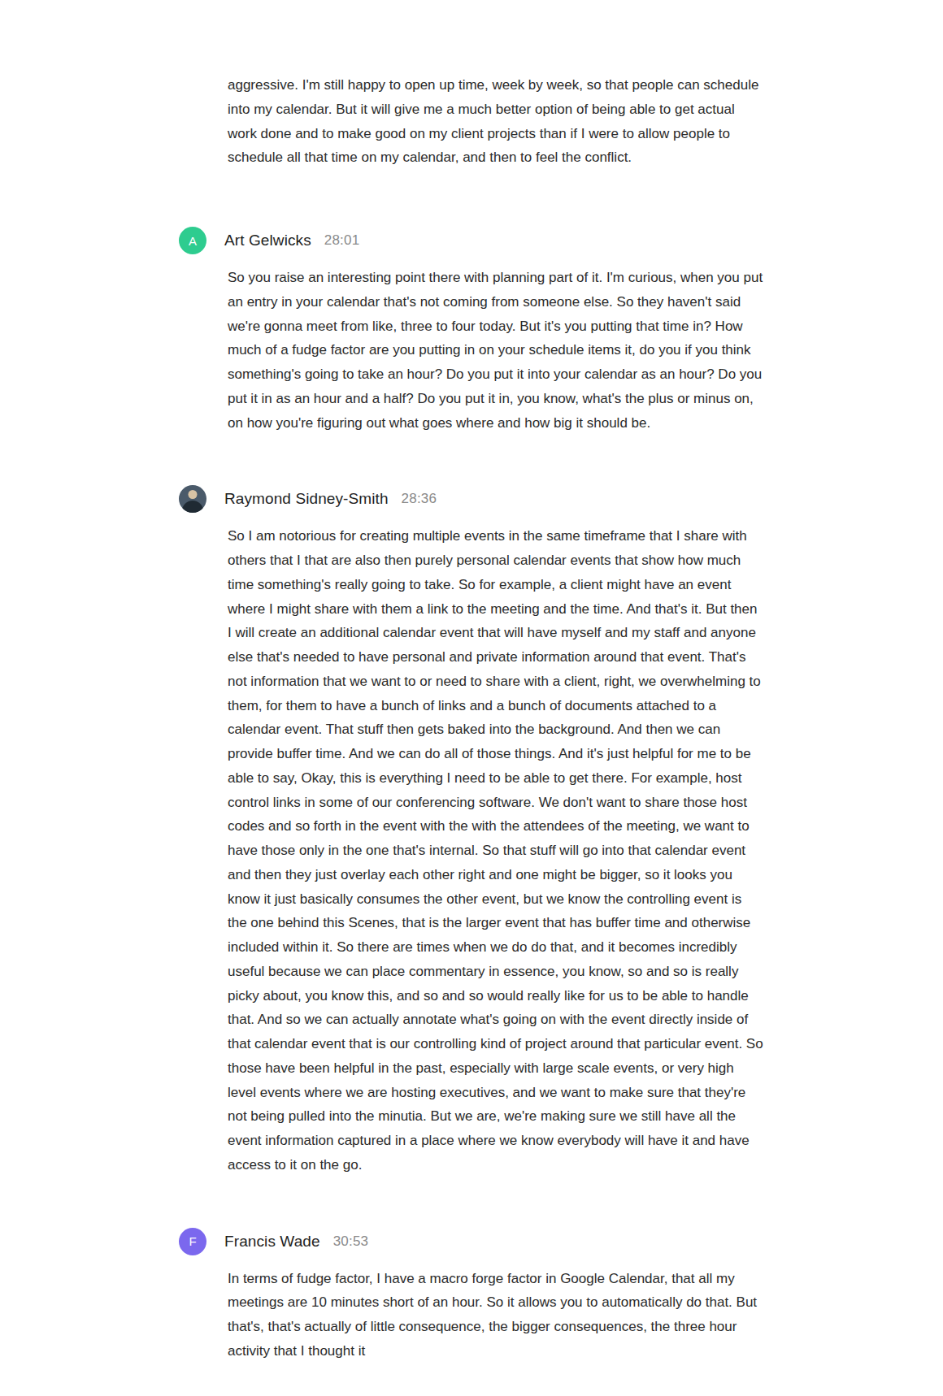aggressive. I'm still happy to open up time, week by week, so that people can schedule into my calendar. But it will give me a much better option of being able to get actual work done and to make good on my client projects than if I were to allow people to schedule all that time on my calendar, and then to feel the conflict.
A
Art Gelwicks 28:01
So you raise an interesting point there with planning part of it. I'm curious, when you put an entry in your calendar that's not coming from someone else. So they haven't said we're gonna meet from like, three to four today. But it's you putting that time in? How much of a fudge factor are you putting in on your schedule items it, do you if you think something's going to take an hour? Do you put it into your calendar as an hour? Do you put it in as an hour and a half? Do you put it in, you know, what's the plus or minus on, on how you're figuring out what goes where and how big it should be.
Raymond Sidney-Smith 28:36
So I am notorious for creating multiple events in the same timeframe that I share with others that I that are also then purely personal calendar events that show how much time something's really going to take. So for example, a client might have an event where I might share with them a link to the meeting and the time. And that's it. But then I will create an additional calendar event that will have myself and my staff and anyone else that's needed to have personal and private information around that event. That's not information that we want to or need to share with a client, right, we overwhelming to them, for them to have a bunch of links and a bunch of documents attached to a calendar event. That stuff then gets baked into the background. And then we can provide buffer time. And we can do all of those things. And it's just helpful for me to be able to say, Okay, this is everything I need to be able to get there. For example, host control links in some of our conferencing software. We don't want to share those host codes and so forth in the event with the with the attendees of the meeting, we want to have those only in the one that's internal. So that stuff will go into that calendar event and then they just overlay each other right and one might be bigger, so it looks you know it just basically consumes the other event, but we know the controlling event is the one behind this Scenes, that is the larger event that has buffer time and otherwise included within it. So there are times when we do do that, and it becomes incredibly useful because we can place commentary in essence, you know, so and so is really picky about, you know this, and so and so would really like for us to be able to handle that. And so we can actually annotate what's going on with the event directly inside of that calendar event that is our controlling kind of project around that particular event. So those have been helpful in the past, especially with large scale events, or very high level events where we are hosting executives, and we want to make sure that they're not being pulled into the minutia. But we are, we're making sure we still have all the event information captured in a place where we know everybody will have it and have access to it on the go.
F
Francis Wade 30:53
In terms of fudge factor, I have a macro forge factor in Google Calendar, that all my meetings are 10 minutes short of an hour. So it allows you to automatically do that. But that's, that's actually of little consequence, the bigger consequences, the three hour activity that I thought it